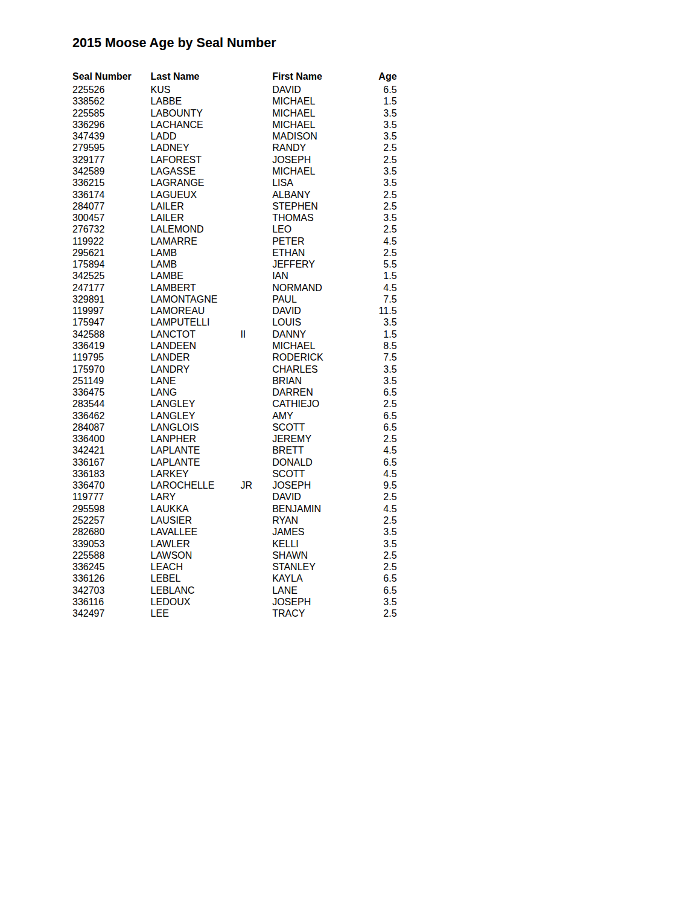2015 Moose Age by Seal Number
| Seal Number | Last Name | | First Name | Age |
| --- | --- | --- | --- | --- |
| 225526 | KUS | | DAVID | 6.5 |
| 338562 | LABBE | | MICHAEL | 1.5 |
| 225585 | LABOUNTY | | MICHAEL | 3.5 |
| 336296 | LACHANCE | | MICHAEL | 3.5 |
| 347439 | LADD | | MADISON | 3.5 |
| 279595 | LADNEY | | RANDY | 2.5 |
| 329177 | LAFOREST | | JOSEPH | 2.5 |
| 342589 | LAGASSE | | MICHAEL | 3.5 |
| 336215 | LAGRANGE | | LISA | 3.5 |
| 336174 | LAGUEUX | | ALBANY | 2.5 |
| 284077 | LAILER | | STEPHEN | 2.5 |
| 300457 | LAILER | | THOMAS | 3.5 |
| 276732 | LALEMOND | | LEO | 2.5 |
| 119922 | LAMARRE | | PETER | 4.5 |
| 295621 | LAMB | | ETHAN | 2.5 |
| 175894 | LAMB | | JEFFERY | 5.5 |
| 342525 | LAMBE | | IAN | 1.5 |
| 247177 | LAMBERT | | NORMAND | 4.5 |
| 329891 | LAMONTAGNE | | PAUL | 7.5 |
| 119997 | LAMOREAU | | DAVID | 11.5 |
| 175947 | LAMPUTELLI | | LOUIS | 3.5 |
| 342588 | LANCTOT | II | DANNY | 1.5 |
| 336419 | LANDEEN | | MICHAEL | 8.5 |
| 119795 | LANDER | | RODERICK | 7.5 |
| 175970 | LANDRY | | CHARLES | 3.5 |
| 251149 | LANE | | BRIAN | 3.5 |
| 336475 | LANG | | DARREN | 6.5 |
| 283544 | LANGLEY | | CATHIEJO | 2.5 |
| 336462 | LANGLEY | | AMY | 6.5 |
| 284087 | LANGLOIS | | SCOTT | 6.5 |
| 336400 | LANPHER | | JEREMY | 2.5 |
| 342421 | LAPLANTE | | BRETT | 4.5 |
| 336167 | LAPLANTE | | DONALD | 6.5 |
| 336183 | LARKEY | | SCOTT | 4.5 |
| 336470 | LAROCHELLE | JR | JOSEPH | 9.5 |
| 119777 | LARY | | DAVID | 2.5 |
| 295598 | LAUKKA | | BENJAMIN | 4.5 |
| 252257 | LAUSIER | | RYAN | 2.5 |
| 282680 | LAVALLEE | | JAMES | 3.5 |
| 339053 | LAWLER | | KELLI | 3.5 |
| 225588 | LAWSON | | SHAWN | 2.5 |
| 336245 | LEACH | | STANLEY | 2.5 |
| 336126 | LEBEL | | KAYLA | 6.5 |
| 342703 | LEBLANC | | LANE | 6.5 |
| 336116 | LEDOUX | | JOSEPH | 3.5 |
| 342497 | LEE | | TRACY | 2.5 |